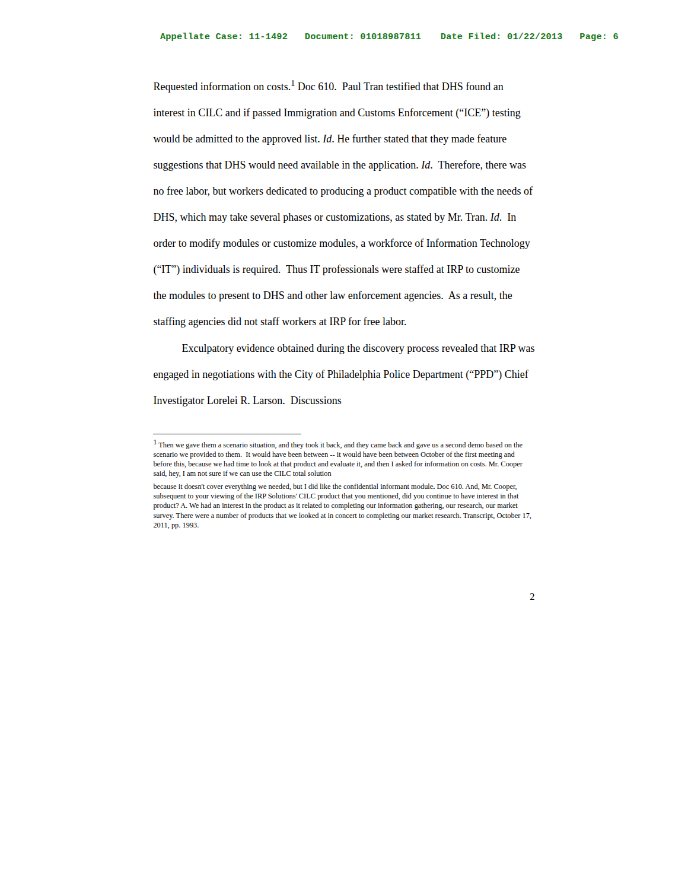Appellate Case: 11-1492 Document: 01018987811 Date Filed: 01/22/2013 Page: 6
Requested information on costs.1 Doc 610. Paul Tran testified that DHS found an interest in CILC and if passed Immigration and Customs Enforcement (“ICE”) testing would be admitted to the approved list. Id. He further stated that they made feature suggestions that DHS would need available in the application. Id. Therefore, there was no free labor, but workers dedicated to producing a product compatible with the needs of DHS, which may take several phases or customizations, as stated by Mr. Tran. Id. In order to modify modules or customize modules, a workforce of Information Technology (“IT”) individuals is required. Thus IT professionals were staffed at IRP to customize the modules to present to DHS and other law enforcement agencies. As a result, the staffing agencies did not staff workers at IRP for free labor.
Exculpatory evidence obtained during the discovery process revealed that IRP was engaged in negotiations with the City of Philadelphia Police Department (“PPD”) Chief Investigator Lorelei R. Larson. Discussions
1 Then we gave them a scenario situation, and they took it back, and they came back and gave us a second demo based on the scenario we provided to them. It would have been between -- it would have been between October of the first meeting and before this, because we had time to look at that product and evaluate it, and then I asked for information on costs. Mr. Cooper said, hey, I am not sure if we can use the CILC total solution
because it doesn't cover everything we needed, but I did like the confidential informant module. Doc 610. And, Mr. Cooper, subsequent to your viewing of the IRP Solutions' CILC product that you mentioned, did you continue to have interest in that product? A. We had an interest in the product as it related to completing our information gathering, our research, our market survey. There were a number of products that we looked at in concert to completing our market research. Transcript, October 17, 2011, pp. 1993.
2